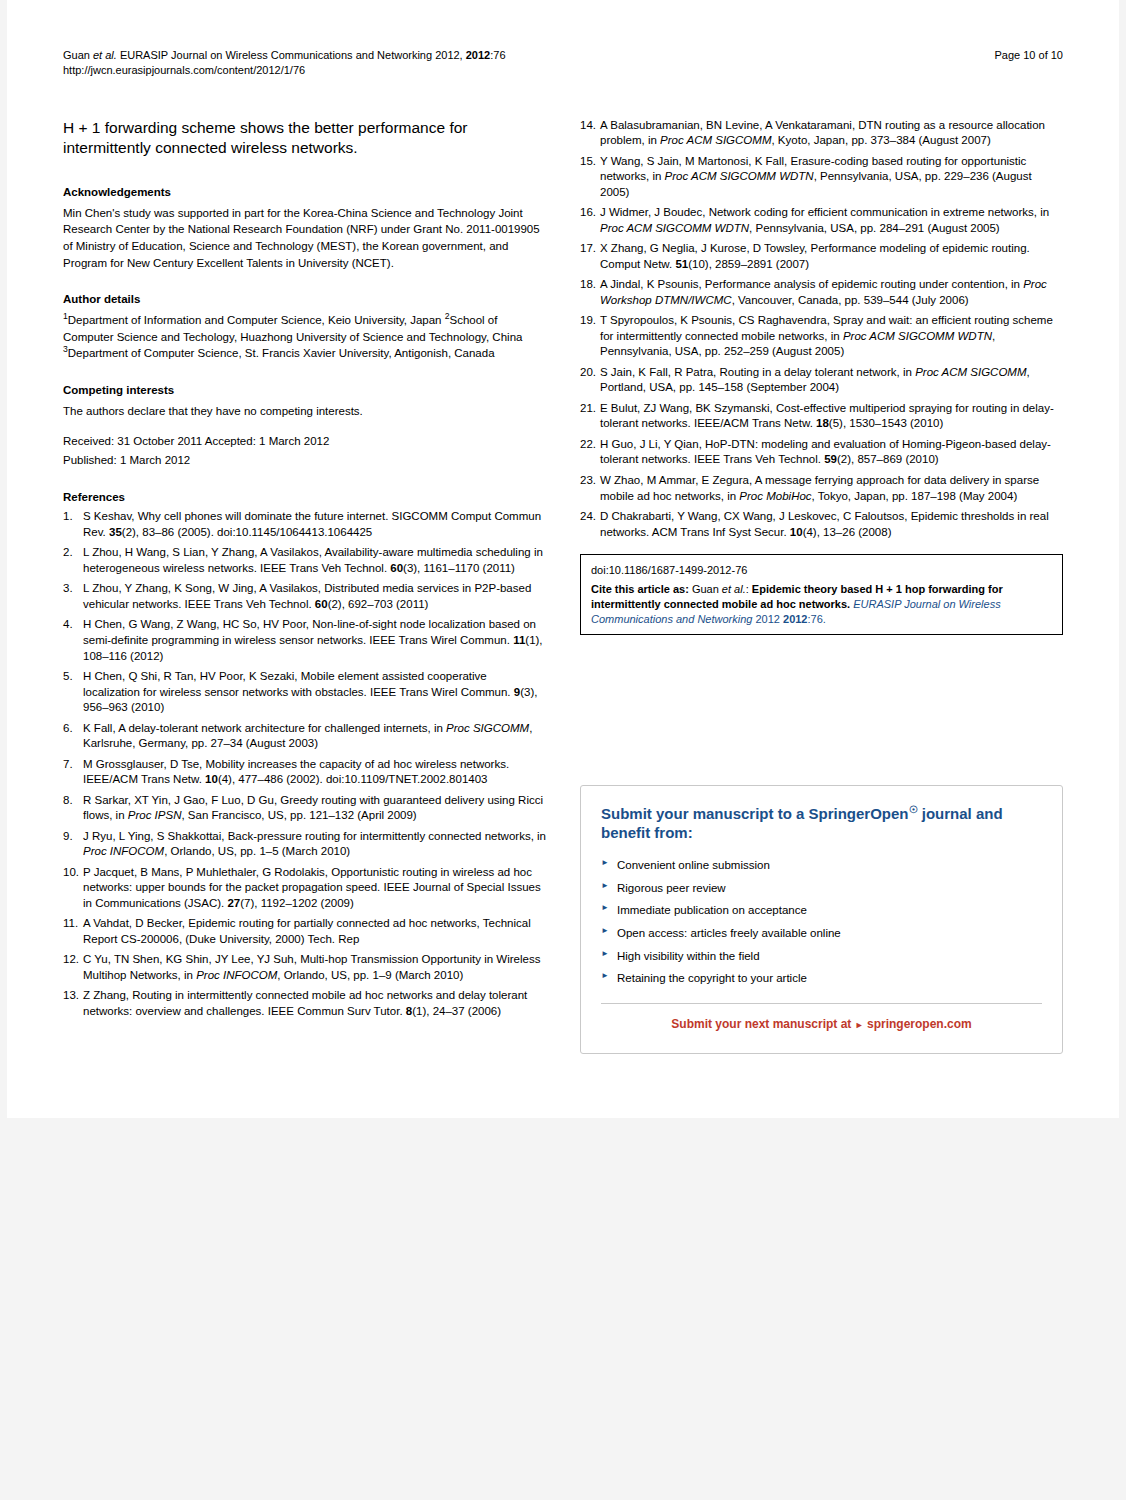Guan et al. EURASIP Journal on Wireless Communications and Networking 2012, 2012:76
http://jwcn.eurasipjournals.com/content/2012/1/76
Page 10 of 10
H + 1 forwarding scheme shows the better performance for intermittently connected wireless networks.
Acknowledgements
Min Chen's study was supported in part for the Korea-China Science and Technology Joint Research Center by the National Research Foundation (NRF) under Grant No. 2011-0019905 of Ministry of Education, Science and Technology (MEST), the Korean government, and Program for New Century Excellent Talents in University (NCET).
Author details
1Department of Information and Computer Science, Keio University, Japan 2School of Computer Science and Techology, Huazhong University of Science and Technology, China 3Department of Computer Science, St. Francis Xavier University, Antigonish, Canada
Competing interests
The authors declare that they have no competing interests.
Received: 31 October 2011 Accepted: 1 March 2012
Published: 1 March 2012
References
S Keshav, Why cell phones will dominate the future internet. SIGCOMM Comput Commun Rev. 35(2), 83–86 (2005). doi:10.1145/1064413.1064425
L Zhou, H Wang, S Lian, Y Zhang, A Vasilakos, Availability-aware multimedia scheduling in heterogeneous wireless networks. IEEE Trans Veh Technol. 60(3), 1161–1170 (2011)
L Zhou, Y Zhang, K Song, W Jing, A Vasilakos, Distributed media services in P2P-based vehicular networks. IEEE Trans Veh Technol. 60(2), 692–703 (2011)
H Chen, G Wang, Z Wang, HC So, HV Poor, Non-line-of-sight node localization based on semi-definite programming in wireless sensor networks. IEEE Trans Wirel Commun. 11(1), 108–116 (2012)
H Chen, Q Shi, R Tan, HV Poor, K Sezaki, Mobile element assisted cooperative localization for wireless sensor networks with obstacles. IEEE Trans Wirel Commun. 9(3), 956–963 (2010)
K Fall, A delay-tolerant network architecture for challenged internets, in Proc SIGCOMM, Karlsruhe, Germany, pp. 27–34 (August 2003)
M Grossglauser, D Tse, Mobility increases the capacity of ad hoc wireless networks. IEEE/ACM Trans Netw. 10(4), 477–486 (2002). doi:10.1109/TNET.2002.801403
R Sarkar, XT Yin, J Gao, F Luo, D Gu, Greedy routing with guaranteed delivery using Ricci flows, in Proc IPSN, San Francisco, US, pp. 121–132 (April 2009)
J Ryu, L Ying, S Shakkottai, Back-pressure routing for intermittently connected networks, in Proc INFOCOM, Orlando, US, pp. 1–5 (March 2010)
P Jacquet, B Mans, P Muhlethaler, G Rodolakis, Opportunistic routing in wireless ad hoc networks: upper bounds for the packet propagation speed. IEEE Journal of Special Issues in Communications (JSAC). 27(7), 1192–1202 (2009)
A Vahdat, D Becker, Epidemic routing for partially connected ad hoc networks, Technical Report CS-200006, (Duke University, 2000) Tech. Rep
C Yu, TN Shen, KG Shin, JY Lee, YJ Suh, Multi-hop Transmission Opportunity in Wireless Multihop Networks, in Proc INFOCOM, Orlando, US, pp. 1–9 (March 2010)
Z Zhang, Routing in intermittently connected mobile ad hoc networks and delay tolerant networks: overview and challenges. IEEE Commun Surv Tutor. 8(1), 24–37 (2006)
A Balasubramanian, BN Levine, A Venkataramani, DTN routing as a resource allocation problem, in Proc ACM SIGCOMM, Kyoto, Japan, pp. 373–384 (August 2007)
Y Wang, S Jain, M Martonosi, K Fall, Erasure-coding based routing for opportunistic networks, in Proc ACM SIGCOMM WDTN, Pennsylvania, USA, pp. 229–236 (August 2005)
J Widmer, J Boudec, Network coding for efficient communication in extreme networks, in Proc ACM SIGCOMM WDTN, Pennsylvania, USA, pp. 284–291 (August 2005)
X Zhang, G Neglia, J Kurose, D Towsley, Performance modeling of epidemic routing. Comput Netw. 51(10), 2859–2891 (2007)
A Jindal, K Psounis, Performance analysis of epidemic routing under contention, in Proc Workshop DTMN/IWCMC, Vancouver, Canada, pp. 539–544 (July 2006)
T Spyropoulos, K Psounis, CS Raghavendra, Spray and wait: an efficient routing scheme for intermittently connected mobile networks, in Proc ACM SIGCOMM WDTN, Pennsylvania, USA, pp. 252–259 (August 2005)
S Jain, K Fall, R Patra, Routing in a delay tolerant network, in Proc ACM SIGCOMM, Portland, USA, pp. 145–158 (September 2004)
E Bulut, ZJ Wang, BK Szymanski, Cost-effective multiperiod spraying for routing in delay-tolerant networks. IEEE/ACM Trans Netw. 18(5), 1530–1543 (2010)
H Guo, J Li, Y Qian, HoP-DTN: modeling and evaluation of Homing-Pigeon-based delay-tolerant networks. IEEE Trans Veh Technol. 59(2), 857–869 (2010)
W Zhao, M Ammar, E Zegura, A message ferrying approach for data delivery in sparse mobile ad hoc networks, in Proc MobiHoc, Tokyo, Japan, pp. 187–198 (May 2004)
D Chakrabarti, Y Wang, CX Wang, J Leskovec, C Faloutsos, Epidemic thresholds in real networks. ACM Trans Inf Syst Secur. 10(4), 13–26 (2008)
doi:10.1186/1687-1499-2012-76
Cite this article as: Guan et al.: Epidemic theory based H + 1 hop forwarding for intermittently connected mobile ad hoc networks. EURASIP Journal on Wireless Communications and Networking 2012 2012:76.
Submit your manuscript to a SpringerOpen☉ journal and benefit from:
Convenient online submission
Rigorous peer review
Immediate publication on acceptance
Open access: articles freely available online
High visibility within the field
Retaining the copyright to your article
Submit your next manuscript at ► springeropen.com